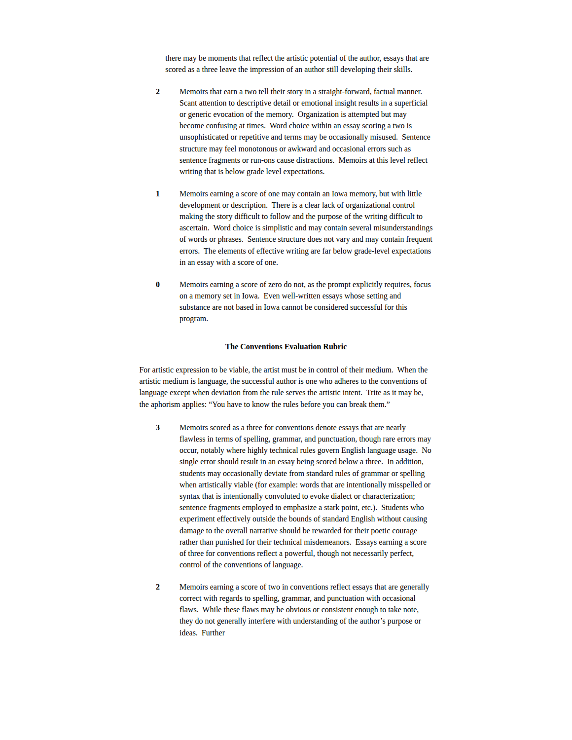there may be moments that reflect the artistic potential of the author, essays that are scored as a three leave the impression of an author still developing their skills.
2
Memoirs that earn a two tell their story in a straight-forward, factual manner. Scant attention to descriptive detail or emotional insight results in a superficial or generic evocation of the memory. Organization is attempted but may become confusing at times. Word choice within an essay scoring a two is unsophisticated or repetitive and terms may be occasionally misused. Sentence structure may feel monotonous or awkward and occasional errors such as sentence fragments or run-ons cause distractions. Memoirs at this level reflect writing that is below grade level expectations.
1
Memoirs earning a score of one may contain an Iowa memory, but with little development or description. There is a clear lack of organizational control making the story difficult to follow and the purpose of the writing difficult to ascertain. Word choice is simplistic and may contain several misunderstandings of words or phrases. Sentence structure does not vary and may contain frequent errors. The elements of effective writing are far below grade-level expectations in an essay with a score of one.
0
Memoirs earning a score of zero do not, as the prompt explicitly requires, focus on a memory set in Iowa. Even well-written essays whose setting and substance are not based in Iowa cannot be considered successful for this program.
The Conventions Evaluation Rubric
For artistic expression to be viable, the artist must be in control of their medium. When the artistic medium is language, the successful author is one who adheres to the conventions of language except when deviation from the rule serves the artistic intent. Trite as it may be, the aphorism applies: “You have to know the rules before you can break them.”
3
Memoirs scored as a three for conventions denote essays that are nearly flawless in terms of spelling, grammar, and punctuation, though rare errors may occur, notably where highly technical rules govern English language usage. No single error should result in an essay being scored below a three. In addition, students may occasionally deviate from standard rules of grammar or spelling when artistically viable (for example: words that are intentionally misspelled or syntax that is intentionally convoluted to evoke dialect or characterization; sentence fragments employed to emphasize a stark point, etc.). Students who experiment effectively outside the bounds of standard English without causing damage to the overall narrative should be rewarded for their poetic courage rather than punished for their technical misdemeanors. Essays earning a score of three for conventions reflect a powerful, though not necessarily perfect, control of the conventions of language.
2
Memoirs earning a score of two in conventions reflect essays that are generally correct with regards to spelling, grammar, and punctuation with occasional flaws. While these flaws may be obvious or consistent enough to take note, they do not generally interfere with understanding of the author’s purpose or ideas. Further